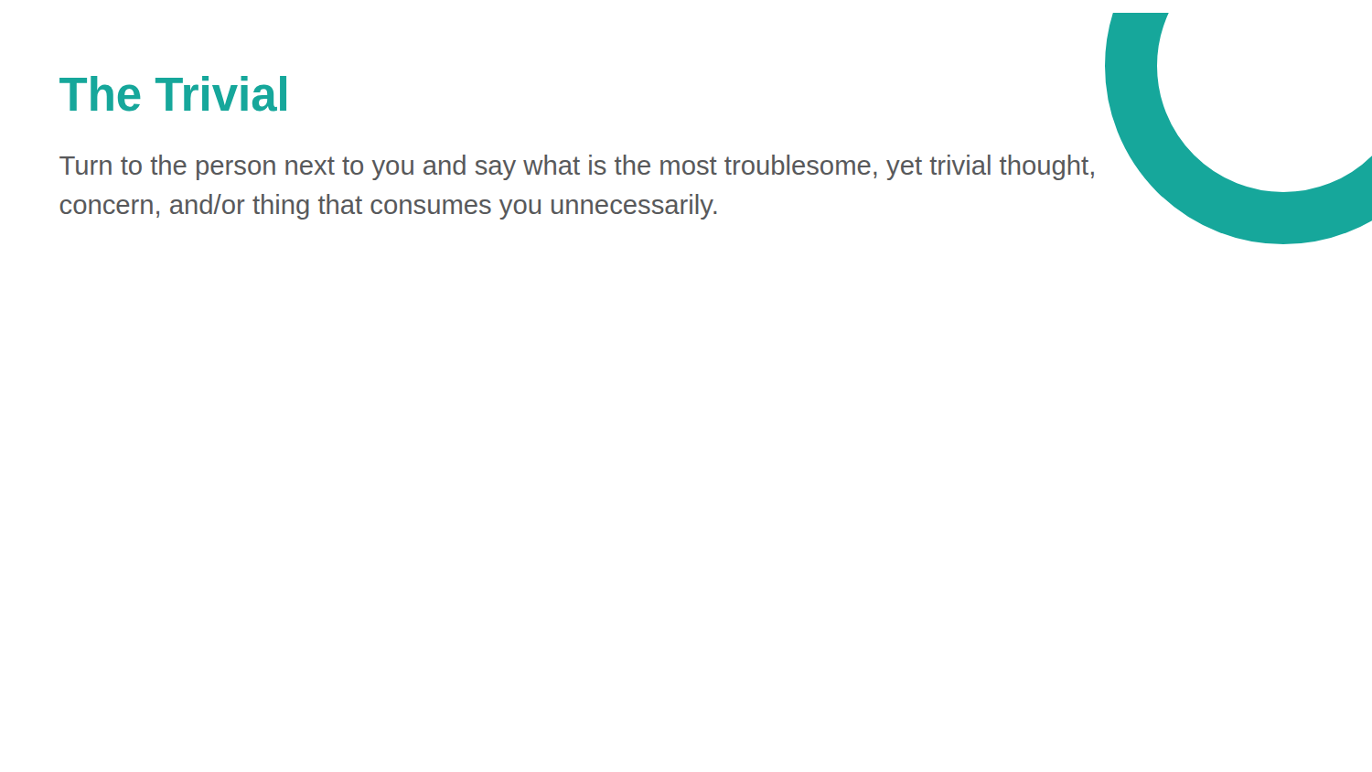The Trivial
Turn to the person next to you and say what is the most troublesome, yet trivial thought, concern, and/or thing that consumes you unnecessarily.